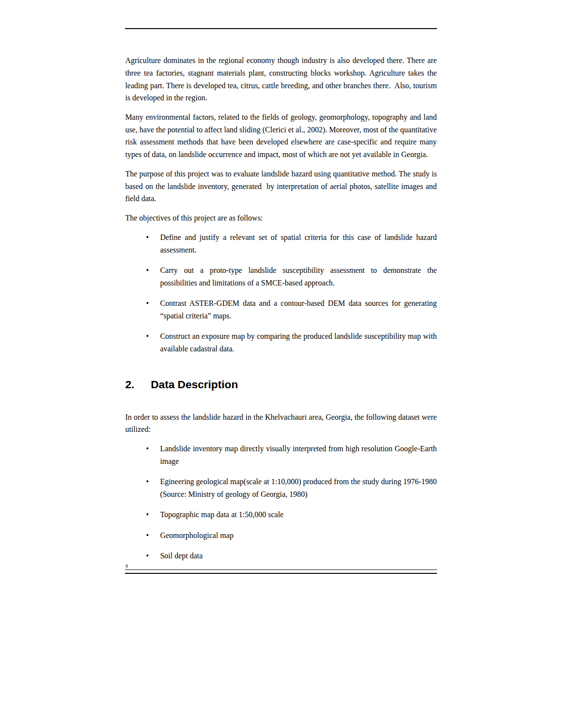Agriculture dominates in the regional economy though industry is also developed there. There are three tea factories, stagnant materials plant, constructing blocks workshop. Agriculture takes the leading part. There is developed tea, citrus, cattle breeding, and other branches there. Also, tourism is developed in the region.
Many environmental factors, related to the fields of geology, geomorphology, topography and land use, have the potential to affect land sliding (Clerici et al., 2002). Moreover, most of the quantitative risk assessment methods that have been developed elsewhere are case-specific and require many types of data, on landslide occurrence and impact, most of which are not yet available in Georgia.
The purpose of this project was to evaluate landslide hazard using quantitative method. The study is based on the landslide inventory, generated by interpretation of aerial photos, satellite images and field data.
The objectives of this project are as follows:
Define and justify a relevant set of spatial criteria for this case of landslide hazard assessment.
Carry out a proto-type landslide susceptibility assessment to demonstrate the possibilities and limitations of a SMCE-based approach.
Contrast ASTER-GDEM data and a contour-based DEM data sources for generating “spatial criteria” maps.
Construct an exposure map by comparing the produced landslide susceptibility map with available cadastral data.
2. Data Description
In order to assess the landslide hazard in the Khelvachauri area, Georgia, the following dataset were utilized:
Landslide inventory map directly visually interpreted from high resolution Google-Earth image
Egineering geological map(scale at 1:10,000) produced from the study during 1976-1980 (Source: Ministry of geology of Georgia, 1980)
Topographic map data at 1:50,000 scale
Geomorphological map
Soil dept data
4